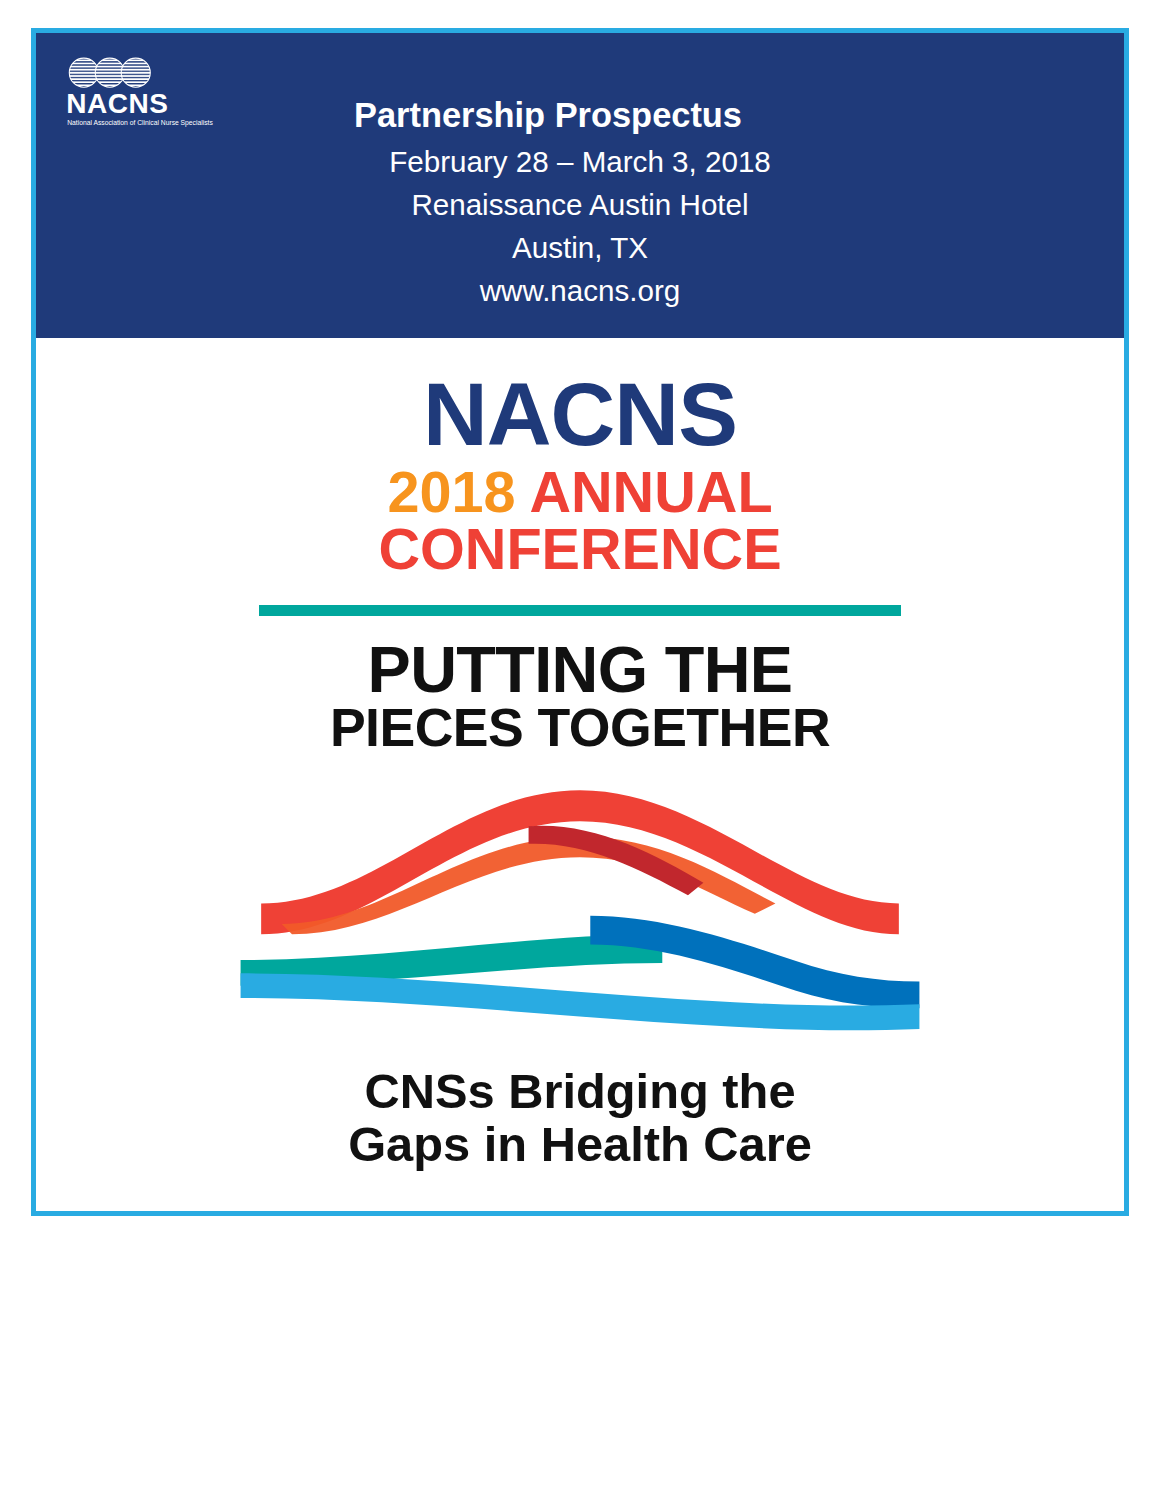NACNS National Association of Clinical Nurse Specialists
Partnership Prospectus
February 28 – March 3, 2018
Renaissance Austin Hotel
Austin, TX
www.nacns.org
NACNS
2018 ANNUAL
CONFERENCE
PUTTING THE PIECES TOGETHER
CNSs Bridging the
Gaps in Health Care